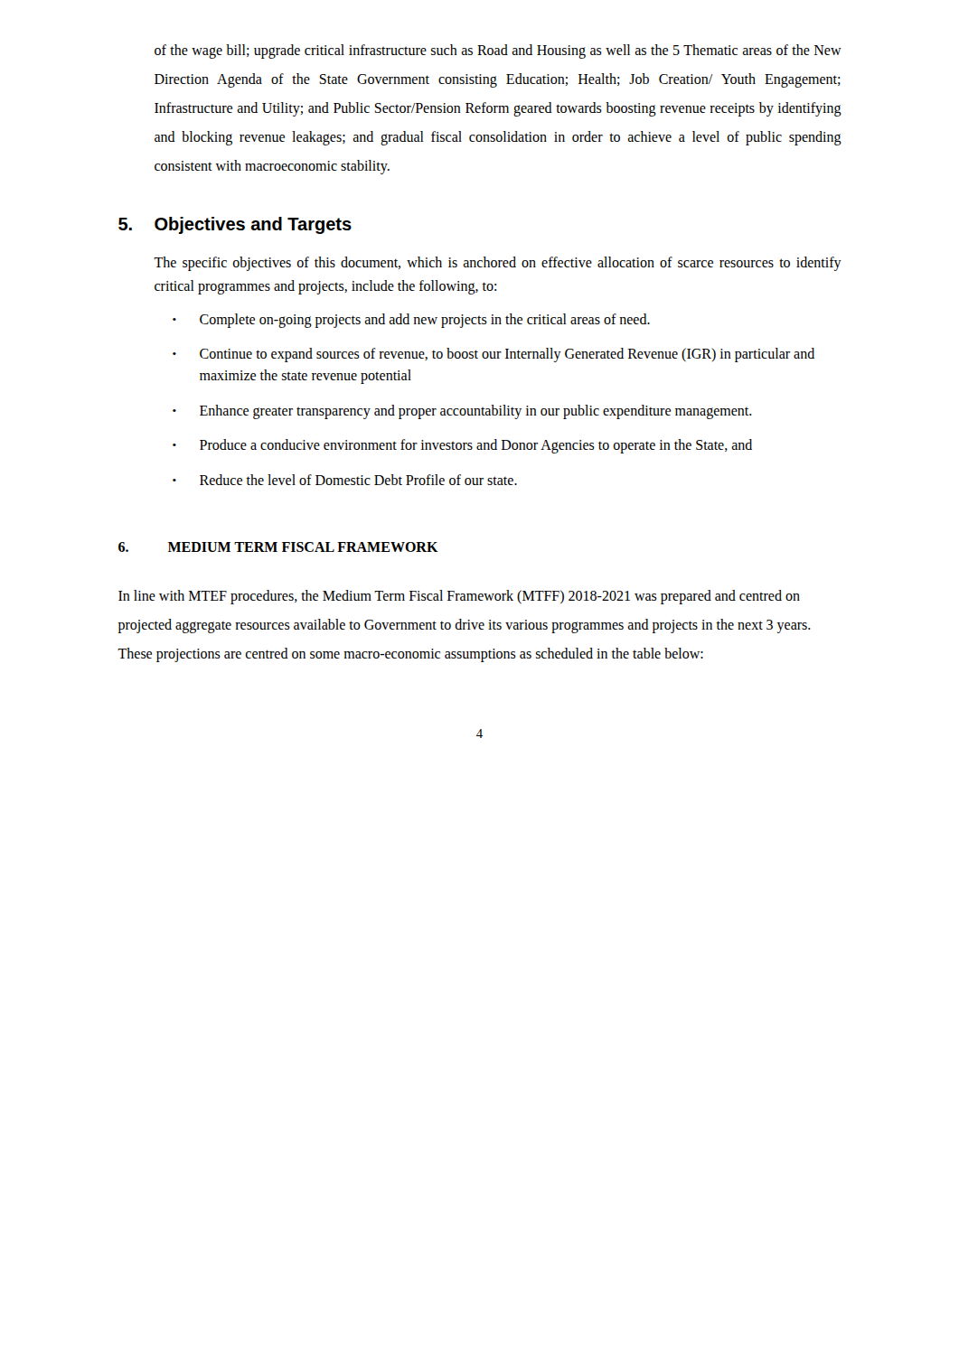of the wage bill; upgrade critical infrastructure such as Road and Housing as well as the 5 Thematic areas of the New Direction Agenda of the State Government consisting Education; Health; Job Creation/ Youth Engagement; Infrastructure and Utility; and Public Sector/Pension Reform geared towards boosting revenue receipts by identifying and blocking revenue leakages; and gradual fiscal consolidation in order to achieve a level of public spending consistent with macroeconomic stability.
5. Objectives and Targets
The specific objectives of this document, which is anchored on effective allocation of scarce resources to identify critical programmes and projects, include the following, to:
Complete on-going projects and add new projects in the critical areas of need.
Continue to expand sources of revenue, to boost our Internally Generated Revenue (IGR) in particular and maximize the state revenue potential
Enhance greater transparency and proper accountability in our public expenditure management.
Produce a conducive environment for investors and Donor Agencies to operate in the State, and
Reduce the level of Domestic Debt Profile of our state.
6. MEDIUM TERM FISCAL FRAMEWORK
In line with MTEF procedures, the Medium Term Fiscal Framework (MTFF) 2018-2021 was prepared and centred on projected aggregate resources available to Government to drive its various programmes and projects in the next 3 years. These projections are centred on some macro-economic assumptions as scheduled in the table below:
4